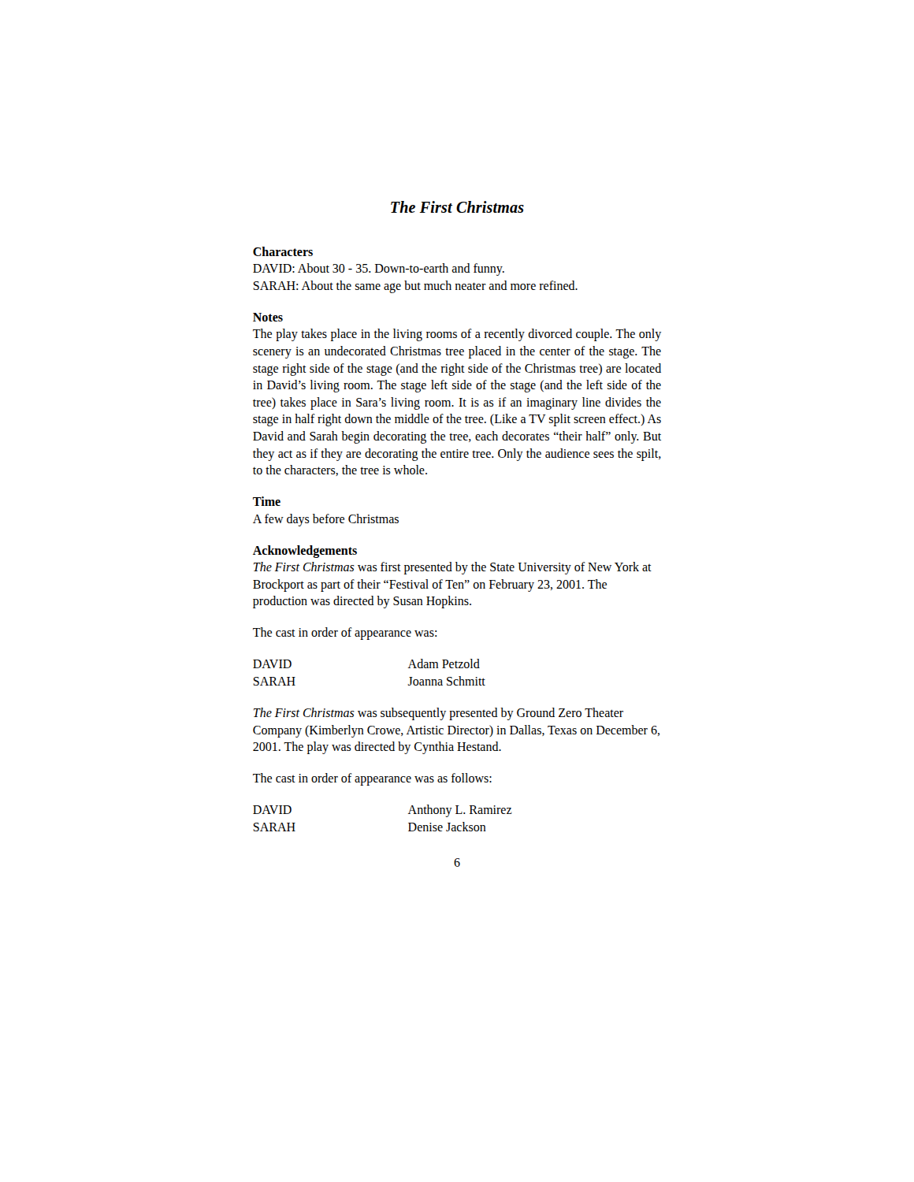The First Christmas
Characters
DAVID: About 30 - 35. Down-to-earth and funny.
SARAH: About the same age but much neater and more refined.
Notes
The play takes place in the living rooms of a recently divorced couple. The only scenery is an undecorated Christmas tree placed in the center of the stage. The stage right side of the stage (and the right side of the Christmas tree) are located in David’s living room. The stage left side of the stage (and the left side of the tree) takes place in Sara’s living room. It is as if an imaginary line divides the stage in half right down the middle of the tree. (Like a TV split screen effect.) As David and Sarah begin decorating the tree, each decorates “their half” only. But they act as if they are decorating the entire tree. Only the audience sees the spilt, to the characters, the tree is whole.
Time
A few days before Christmas
Acknowledgements
The First Christmas was first presented by the State University of New York at Brockport as part of their “Festival of Ten” on February 23, 2001. The production was directed by Susan Hopkins.
The cast in order of appearance was:
| DAVID | Adam Petzold |
| SARAH | Joanna Schmitt |
The First Christmas was subsequently presented by Ground Zero Theater Company (Kimberlyn Crowe, Artistic Director) in Dallas, Texas on December 6, 2001. The play was directed by Cynthia Hestand.
The cast in order of appearance was as follows:
| DAVID | Anthony L. Ramirez |
| SARAH | Denise Jackson |
6